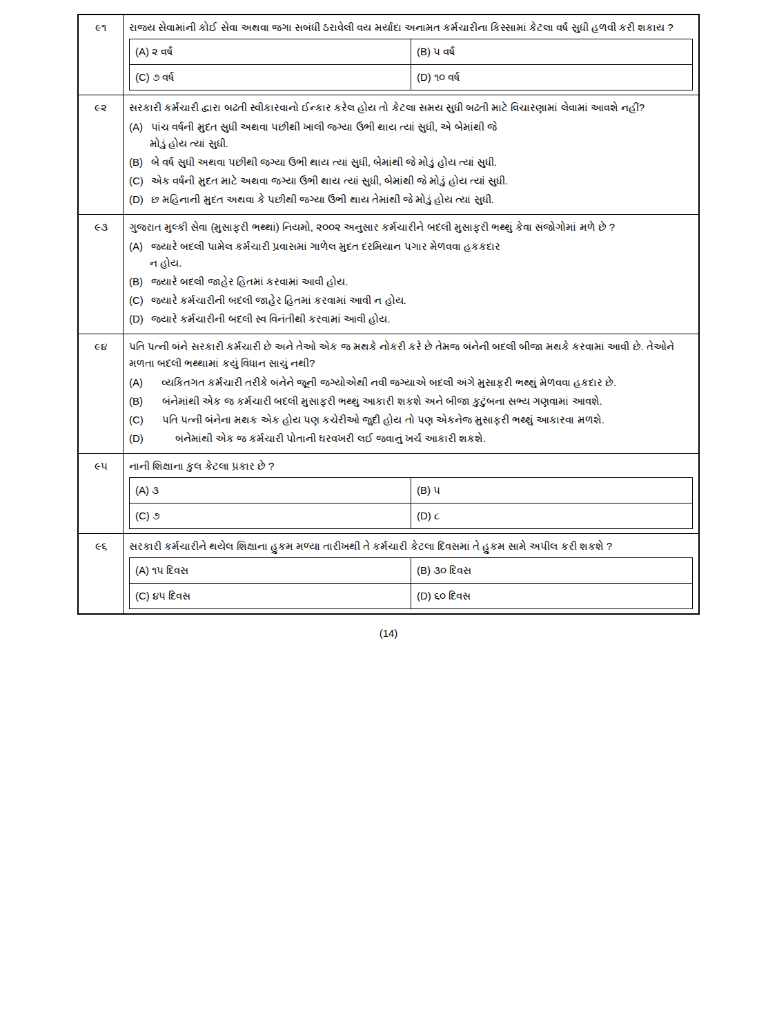| ૯૧ | રાજય સેવામાંની કોઈ સેવા અથવા જગા સબંધી ઠરાવેલી વય મર્યાદા અનામત કર્મચારીના કિસ્સામાં કેટલા વર્ષ સુધી હળવી કરી શકાય ? / (A) ૨ વર્ષ / (B) ૫ વર્ષ / / (C) ૭ વર્ષ / (D) ૧૦ વર્ષ / |
| ૯૨ | સરકારી કર્મચારી દ્વારા બઢતી સ્વીકારવાનો ઈન્કાર કરેલ હોય તો કેટલા સમય સુધી બઢતી માટે વિચારણામાં લેવામાં આવશે નહીં? (A) પાંચ વર્ષની મુદત સુધી અથવા પછીથી ખાલી જગ્યા ઉભી થાય ત્યાં સુધી, એ બેમાંથી જે મોડું હોય ત્યાં સુધી. (B) બે વર્ષ સુધી અથવા પછીથી જગ્યા ઉભી થાય ત્યાં સુધી, બેમાંથી જે મોડું હોય ત્યાં સુધી. (C) એક વર્ષની મુદત માટે અથવા જગ્યા ઉભી થાય ત્યાં સુધી, બેમાંથી જે મોડું હોય ત્યાં સુધી. (D) છ મહિનાની મુદત અથવા કે પછીથી જગ્યા ઉભી થાય તેમાંથી જે મોડું હોય ત્યાં સુધી. |
| ૯૩ | ગુજરાત મુલ્કી સેવા (મુસાફરી ભથ્થાં) નિયમો, ૨૦૦૨ અનુસાર કર્મચારીને બદલી મુસાફરી ભથ્થું કેવા સંજોગોમાં મળે છે ? (A) જયારે બદલી પામેલ કર્મચારી પ્રવાસમાં ગાળેલ મુદત દરમિયાન પગાર મેળવવા હકકદાર ન હોય. (B) જયારે બદલી જાહેર હિતમાં કરવામાં આવી હોય. (C) જયારે કર્મચારીની બદલી જાહેર હિતમાં કરવામાં આવી ન હોય. (D) જયારે કર્મચારીની બદલી સ્વ વિનંતીથી કરવામાં આવી હોય. |
| ૯૪ | પતિ પત્ની બંને સરકારી કર્મચારી છે અને તેઓ એક જ મથકે નોકરી કરે છે તેમજ બંનેની બદલી બીજા મથકે કરવામાં આવી છે. તેઓને મળતા બદલી ભથ્થામાં કયું વિધાન સાચું નથી? (A) વ્યકિતગત કર્મચારી તરીકે બંનેને જૂની જગ્યોએથી નવી જગ્યાએ બદલી અંગે મુસાફરી ભથ્થું મેળવવા હકદાર છે. (B) બંનેમાંથી એક જ કર્મચારી બદલી મુસાફરી ભથ્થું આકારી શકશે અને બીજા કુટુંબના સભ્ય ગણવામાં આવશે. (C) પતિ પત્ની બંનેના મથક એક હોય પણ કચેરીઓ જુદી હોય તો પણ એકનેજ મુસાફરી ભથ્થું આકારવા મળશે. (D) બંનેમાંથી એક જ કર્મચારી પોતાની ઘરવખરી લઈ જવાનું ખર્ચ આકારી શકશે. |
| ૯૫ | નાની શિક્ષાના કુલ કેટલા પ્રકાર છે ? / (A) ૩ / (B) ૫ / / (C) ૭ / (D) ૮ / |
| ૯૬ | સરકારી કર્મચારીને થયેલ શિક્ષાના હુકમ મળ્યા તારીખથી તે કર્મચારી કેટલા દિવસમાં તે હુકમ સામે અપીલ કરી શકશે ? / (A) ૧૫ દિવસ / (B) ૩૦ દિવસ / / (C) ૪૫ દિવસ / (D) ૬૦ દિવસ / |
(14)